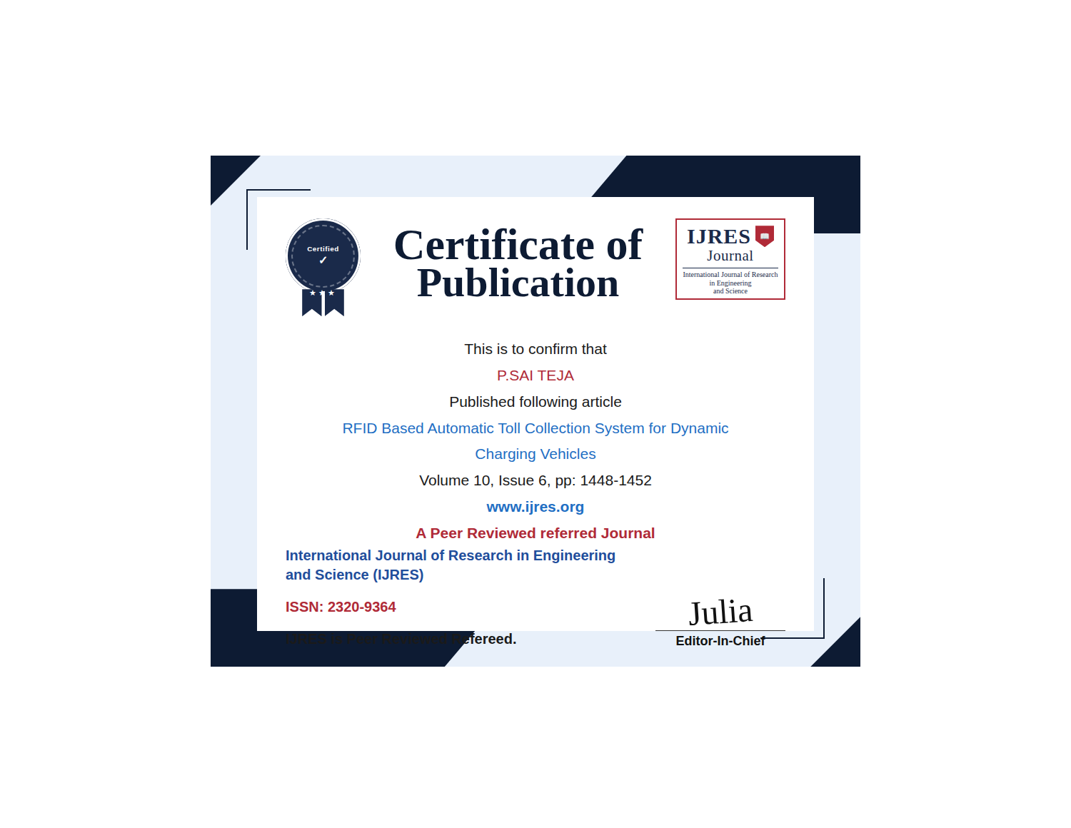Certified ✓
★★★
Certificate of
Publication
IJRES 📖
Journal
International Journal of Research in Engineering
and Science
This is to confirm that
P.SAI TEJA
Published following article
RFID Based Automatic Toll Collection System for Dynamic Charging Vehicles
Volume 10, Issue 6, pp: 1448-1452
www.ijres.org
A Peer Reviewed referred Journal
International Journal of Research in Engineering and Science (IJRES)
ISSN: 2320-9364 IJRES is Peer Reviewed Refereed.
Julia
Editor-In-Chief